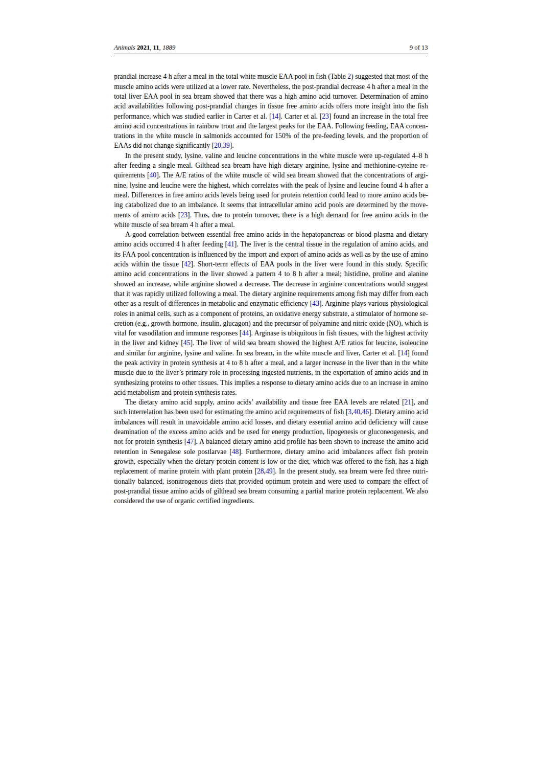Animals 2021, 11, 1889
9 of 13
prandial increase 4 h after a meal in the total white muscle EAA pool in fish (Table 2) suggested that most of the muscle amino acids were utilized at a lower rate. Nevertheless, the post-prandial decrease 4 h after a meal in the total liver EAA pool in sea bream showed that there was a high amino acid turnover. Determination of amino acid availabilities following post-prandial changes in tissue free amino acids offers more insight into the fish performance, which was studied earlier in Carter et al. [14]. Carter et al. [23] found an increase in the total free amino acid concentrations in rainbow trout and the largest peaks for the EAA. Following feeding, EAA concentrations in the white muscle in salmonids accounted for 150% of the pre-feeding levels, and the proportion of EAAs did not change significantly [20,39].
In the present study, lysine, valine and leucine concentrations in the white muscle were up-regulated 4–8 h after feeding a single meal. Gilthead sea bream have high dietary arginine, lysine and methionine-cyteine requirements [40]. The A/E ratios of the white muscle of wild sea bream showed that the concentrations of arginine, lysine and leucine were the highest, which correlates with the peak of lysine and leucine found 4 h after a meal. Differences in free amino acids levels being used for protein retention could lead to more amino acids being catabolized due to an imbalance. It seems that intracellular amino acid pools are determined by the movements of amino acids [23]. Thus, due to protein turnover, there is a high demand for free amino acids in the white muscle of sea bream 4 h after a meal.
A good correlation between essential free amino acids in the hepatopancreas or blood plasma and dietary amino acids occurred 4 h after feeding [41]. The liver is the central tissue in the regulation of amino acids, and its FAA pool concentration is influenced by the import and export of amino acids as well as by the use of amino acids within the tissue [42]. Short-term effects of EAA pools in the liver were found in this study. Specific amino acid concentrations in the liver showed a pattern 4 to 8 h after a meal; histidine, proline and alanine showed an increase, while arginine showed a decrease. The decrease in arginine concentrations would suggest that it was rapidly utilized following a meal. The dietary arginine requirements among fish may differ from each other as a result of differences in metabolic and enzymatic efficiency [43]. Arginine plays various physiological roles in animal cells, such as a component of proteins, an oxidative energy substrate, a stimulator of hormone secretion (e.g., growth hormone, insulin, glucagon) and the precursor of polyamine and nitric oxide (NO), which is vital for vasodilation and immune responses [44]. Arginase is ubiquitous in fish tissues, with the highest activity in the liver and kidney [45]. The liver of wild sea bream showed the highest A/E ratios for leucine, isoleucine and similar for arginine, lysine and valine. In sea bream, in the white muscle and liver, Carter et al. [14] found the peak activity in protein synthesis at 4 to 8 h after a meal, and a larger increase in the liver than in the white muscle due to the liver’s primary role in processing ingested nutrients, in the exportation of amino acids and in synthesizing proteins to other tissues. This implies a response to dietary amino acids due to an increase in amino acid metabolism and protein synthesis rates.
The dietary amino acid supply, amino acids’ availability and tissue free EAA levels are related [21], and such interrelation has been used for estimating the amino acid requirements of fish [3,40,46]. Dietary amino acid imbalances will result in unavoidable amino acid losses, and dietary essential amino acid deficiency will cause deamination of the excess amino acids and be used for energy production, lipogenesis or gluconeogenesis, and not for protein synthesis [47]. A balanced dietary amino acid profile has been shown to increase the amino acid retention in Senegalese sole postlarvae [48]. Furthermore, dietary amino acid imbalances affect fish protein growth, especially when the dietary protein content is low or the diet, which was offered to the fish, has a high replacement of marine protein with plant protein [28,49]. In the present study, sea bream were fed three nutritionally balanced, isonitrogenous diets that provided optimum protein and were used to compare the effect of post-prandial tissue amino acids of gilthead sea bream consuming a partial marine protein replacement. We also considered the use of organic certified ingredients.